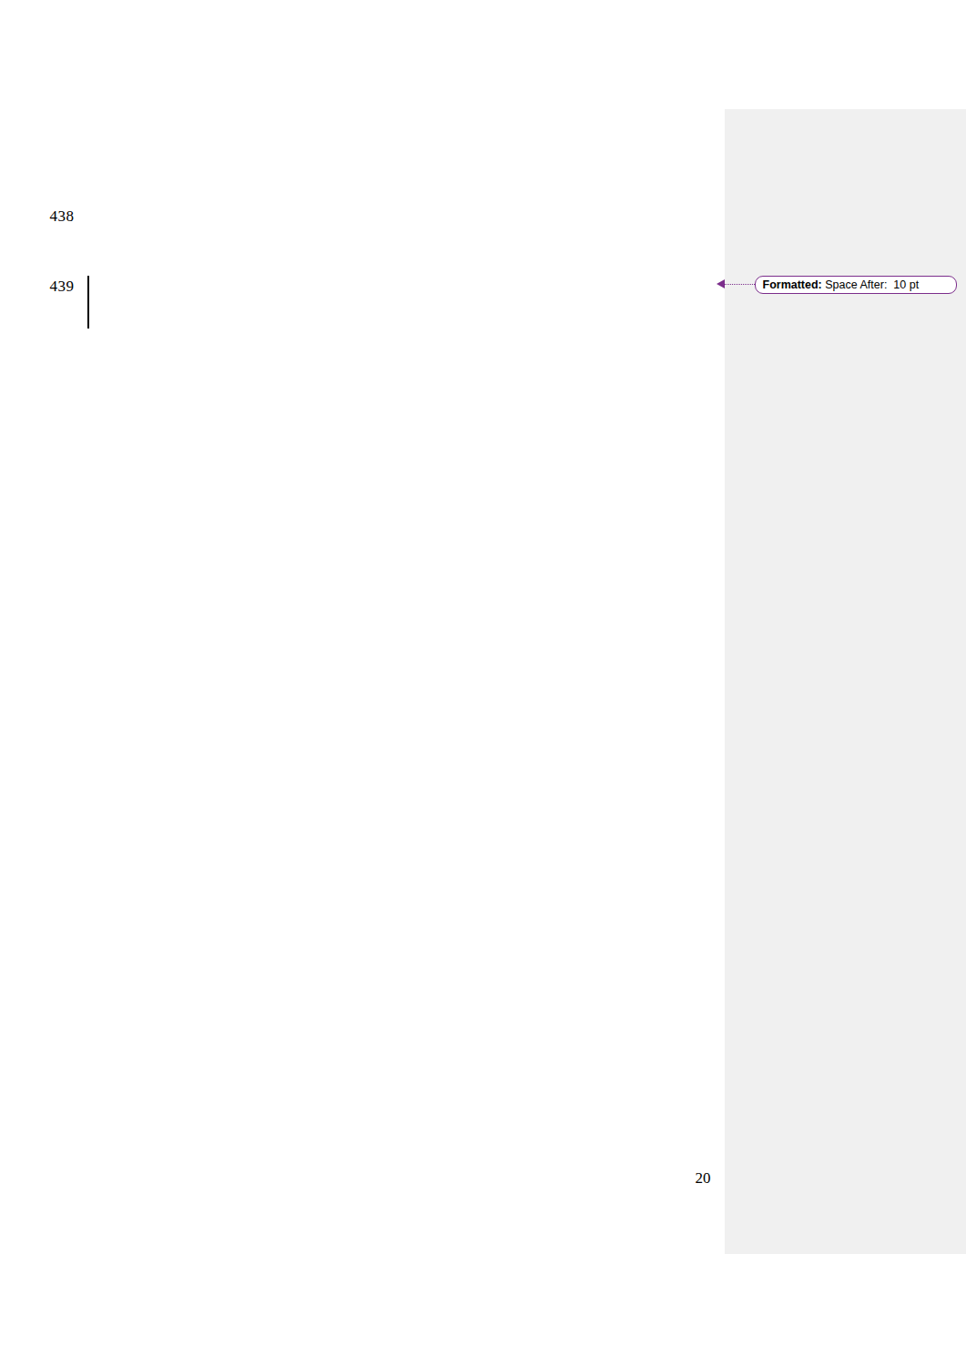438
439
Formatted: Space After: 10 pt
20